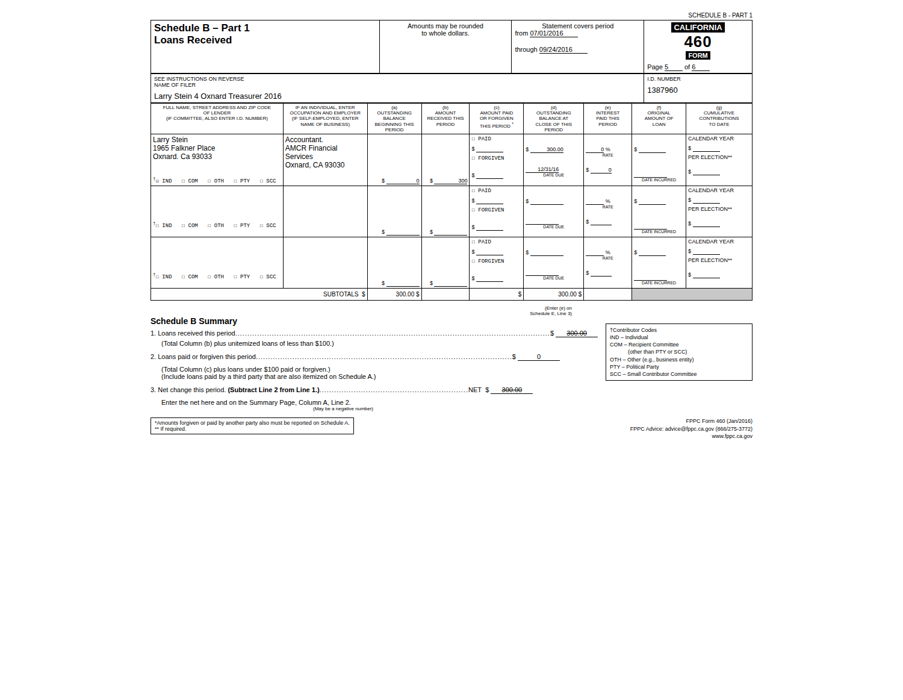SCHEDULE B - PART 1
| Schedule B – Part 1 Loans Received | Amounts may be rounded to whole dollars. | Statement covers period from 07/01/2016 through 09/24/2016 | CALIFORNIA 460 FORM Page 5 of 6 |
| SEE INSTRUCTIONS ON REVERSE NAME OF FILER Larry Stein 4 Oxnard Treasurer 2016 | I.D. NUMBER 1387960 |
| FULL NAME, STREET ADDRESS AND ZIP CODE OF LENDER (IF COMMITTEE, ALSO ENTER I.D. NUMBER) | IF AN INDIVIDUAL, ENTER OCCUPATION AND EMPLOYER (IF SELF-EMPLOYED, ENTER NAME OF BUSINESS) | (a) OUTSTANDING BALANCE BEGINNING THIS PERIOD | (b) AMOUNT RECEIVED THIS PERIOD | (c) AMOUNT PAID OR FORGIVEN THIS PERIOD * | (d) OUTSTANDING BALANCE AT CLOSE OF THIS PERIOD | (e) INTEREST PAID THIS PERIOD | (f) ORIGINAL AMOUNT OF LOAN | (g) CUMULATIVE CONTRIBUTIONS TO DATE |
| --- | --- | --- | --- | --- | --- | --- | --- | --- |
| Larry Stein 1965 Falkner Place Oxnard. Ca 93033 † ☑ IND ☐ COM ☐ OTH ☐ PTY ☐ SCC | Accountant. AMCR Financial Services Oxnard, CA 93030 | $ 0 | $ 300 | ☐ PAID $ ☐ FORGIVEN $ | $ 300.00 12/31/16 DATE DUE | 0 % RATE $ 0 | $ DATE INCURRED | CALENDAR YEAR $ PER ELECTION** $ |
| † ☐ IND ☐ COM ☐ OTH ☐ PTY ☐ SCC | | $ | $ | ☐ PAID $ ☐ FORGIVEN $ | $ DATE DUE | % RATE $ | $ DATE INCURRED | CALENDAR YEAR $ PER ELECTION** $ |
| † ☐ IND ☐ COM ☐ OTH ☐ PTY ☐ SCC | | $ | $ | ☐ PAID $ ☐ FORGIVEN $ | $ DATE DUE | % RATE $ | $ DATE INCURRED | CALENDAR YEAR $ PER ELECTION** $ |
| SUBTOTALS $ | 300.00 $ | | $ | 300.00 $ | | |
(Enter (e) on
Schedule E, Line 3)
Schedule B Summary
1. Loans received this period.................................................................................................................................$ 300.00
(Total Column (b) plus unitemized loans of less than $100.)
2. Loans paid or forgiven this period.........................................................................................................$ 0
(Total Column (c) plus loans under $100 paid or forgiven.)
(Include loans paid by a third party that are also itemized on Schedule A.)
3. Net change this period. (Subtract Line 2 from Line 1.)............................................................. NET $ 300.00
Enter the net here and on the Summary Page, Column A, Line 2.
(May be a negative number)
†Contributor Codes
IND – Individual
COM – Recipient Committee
(other than PTY or SCC)
OTH – Other (e.g., business entity)
PTY – Political Party
SCC – Small Contributor Committee
*Amounts forgiven or paid by another party also must be reported on Schedule A.
** If required.
FPPC Form 460 (Jan/2016)
FPPC Advice: advice@fppc.ca.gov (866/275-3772)
www.fppc.ca.gov